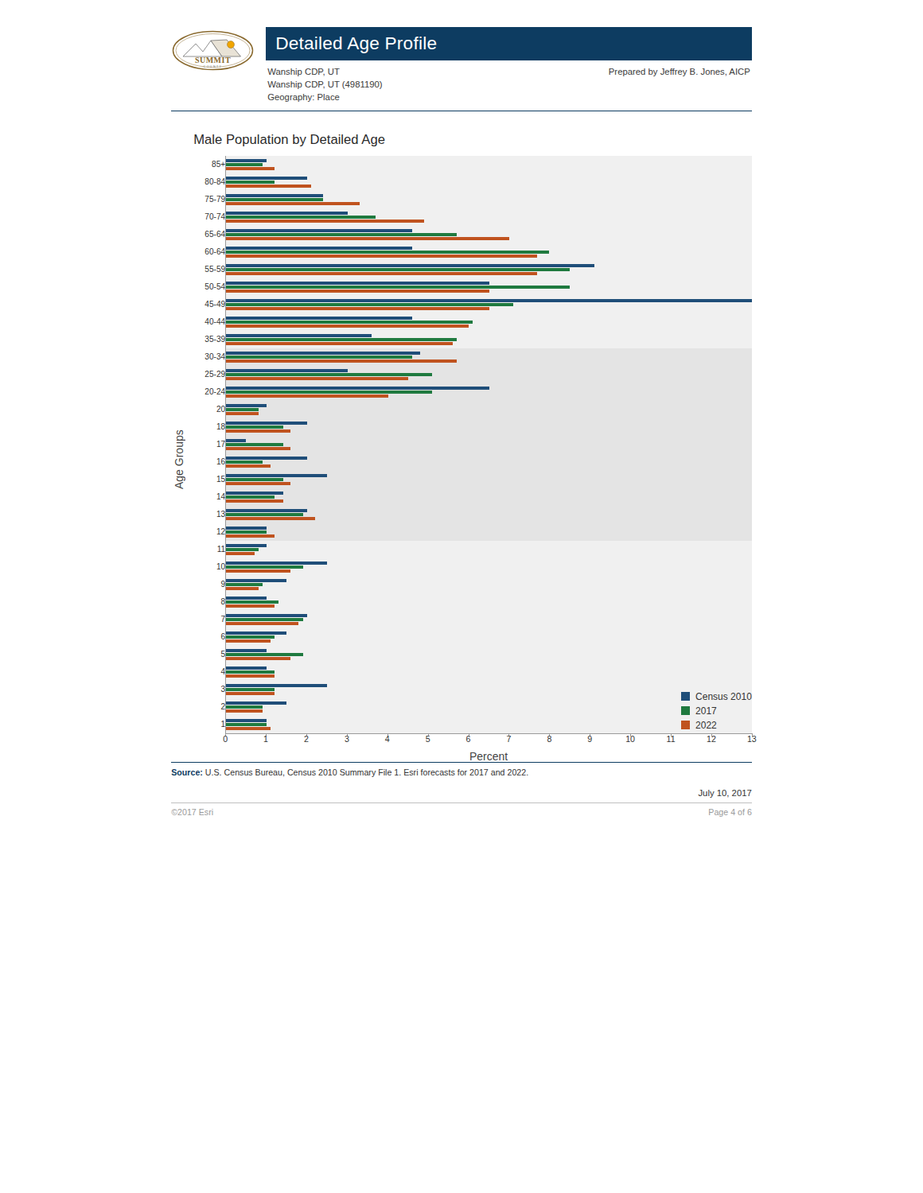SUMMIT COUNTY
Detailed Age Profile
Wanship CDP, UT
Wanship CDP, UT (4981190)
Geography: Place
Prepared by Jeffrey B. Jones, AICP
Male Population by Detailed Age
Age Groups
| 85+ | |
| 80-84 | |
| 75-79 | |
| 70-74 | |
| 65-64 | |
| 60-64 | |
| 55-59 | |
| 50-54 | |
| 45-49 | |
| 40-44 | |
| 35-39 | |
| 30-34 | |
| 25-29 | |
| 20-24 | |
| 20 | |
| 18 | |
| 17 | |
| 16 | |
| 15 | |
| 14 | |
| 13 | |
| 12 | |
| 11 | |
| 10 | |
| 9 | |
| 8 | |
| 7 | |
| 6 | |
| 5 | |
| 4 | |
| 3 | |
| 2 | |
| 1 | |
0 1 2 3 4 5 6 7 8 9 10 11 12 13
Percent
Census 2010
2017
2022
Source: U.S. Census Bureau, Census 2010 Summary File 1. Esri forecasts for 2017 and 2022.
July 10, 2017
©2017 Esri Page 4 of 6